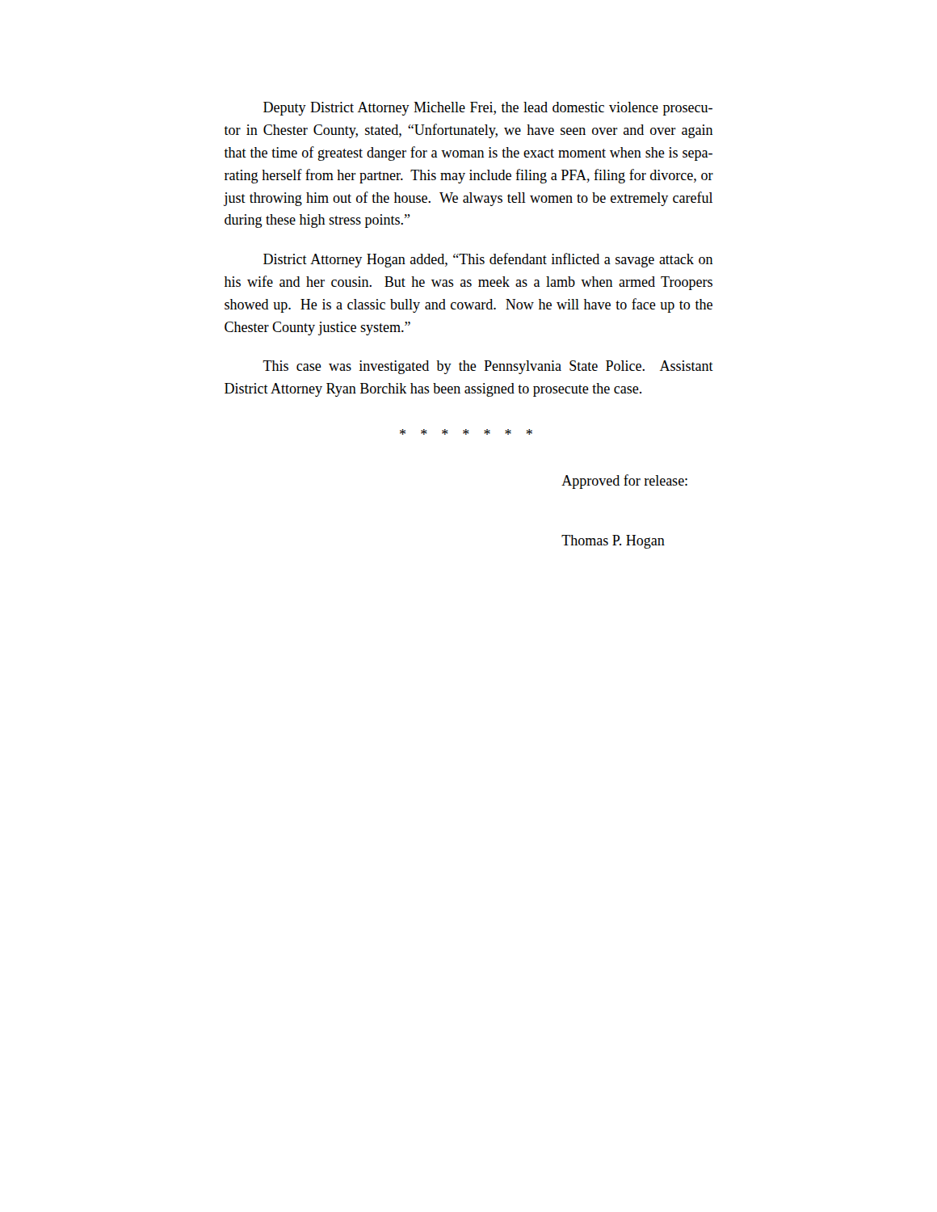Deputy District Attorney Michelle Frei, the lead domestic violence prosecutor in Chester County, stated, “Unfortunately, we have seen over and over again that the time of greatest danger for a woman is the exact moment when she is separating herself from her partner. This may include filing a PFA, filing for divorce, or just throwing him out of the house. We always tell women to be extremely careful during these high stress points.”
District Attorney Hogan added, “This defendant inflicted a savage attack on his wife and her cousin. But he was as meek as a lamb when armed Troopers showed up. He is a classic bully and coward. Now he will have to face up to the Chester County justice system.”
This case was investigated by the Pennsylvania State Police. Assistant District Attorney Ryan Borchik has been assigned to prosecute the case.
* * * * * * *
Approved for release:
Thomas P. Hogan